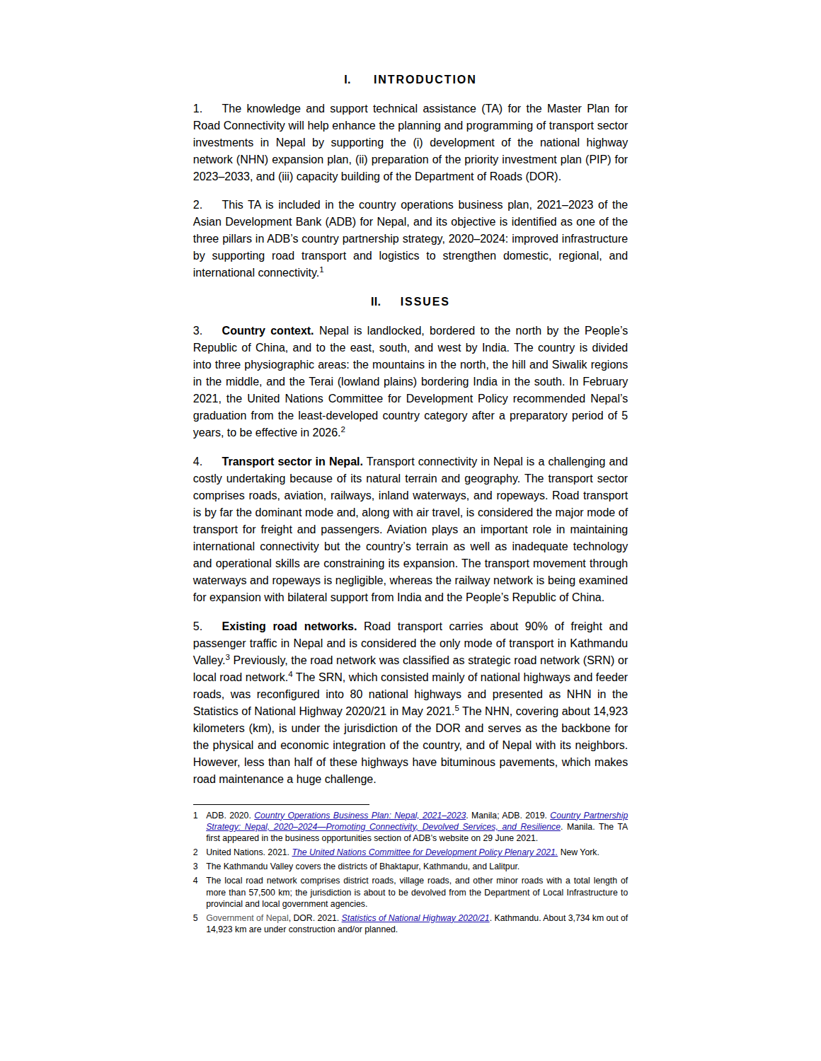I. INTRODUCTION
1. The knowledge and support technical assistance (TA) for the Master Plan for Road Connectivity will help enhance the planning and programming of transport sector investments in Nepal by supporting the (i) development of the national highway network (NHN) expansion plan, (ii) preparation of the priority investment plan (PIP) for 2023–2033, and (iii) capacity building of the Department of Roads (DOR).
2. This TA is included in the country operations business plan, 2021–2023 of the Asian Development Bank (ADB) for Nepal, and its objective is identified as one of the three pillars in ADB’s country partnership strategy, 2020–2024: improved infrastructure by supporting road transport and logistics to strengthen domestic, regional, and international connectivity.1
II. ISSUES
3. Country context. Nepal is landlocked, bordered to the north by the People’s Republic of China, and to the east, south, and west by India. The country is divided into three physiographic areas: the mountains in the north, the hill and Siwalik regions in the middle, and the Terai (lowland plains) bordering India in the south. In February 2021, the United Nations Committee for Development Policy recommended Nepal’s graduation from the least-developed country category after a preparatory period of 5 years, to be effective in 2026.2
4. Transport sector in Nepal. Transport connectivity in Nepal is a challenging and costly undertaking because of its natural terrain and geography. The transport sector comprises roads, aviation, railways, inland waterways, and ropeways. Road transport is by far the dominant mode and, along with air travel, is considered the major mode of transport for freight and passengers. Aviation plays an important role in maintaining international connectivity but the country’s terrain as well as inadequate technology and operational skills are constraining its expansion. The transport movement through waterways and ropeways is negligible, whereas the railway network is being examined for expansion with bilateral support from India and the People’s Republic of China.
5. Existing road networks. Road transport carries about 90% of freight and passenger traffic in Nepal and is considered the only mode of transport in Kathmandu Valley.3 Previously, the road network was classified as strategic road network (SRN) or local road network.4 The SRN, which consisted mainly of national highways and feeder roads, was reconfigured into 80 national highways and presented as NHN in the Statistics of National Highway 2020/21 in May 2021.5 The NHN, covering about 14,923 kilometers (km), is under the jurisdiction of the DOR and serves as the backbone for the physical and economic integration of the country, and of Nepal with its neighbors. However, less than half of these highways have bituminous pavements, which makes road maintenance a huge challenge.
1
ADB. 2020. Country Operations Business Plan: Nepal, 2021–2023. Manila; ADB. 2019. Country Partnership Strategy: Nepal, 2020–2024—Promoting Connectivity, Devolved Services, and Resilience. Manila. The TA first appeared in the business opportunities section of ADB’s website on 29 June 2021.
2
United Nations. 2021. The United Nations Committee for Development Policy Plenary 2021. New York.
3
The Kathmandu Valley covers the districts of Bhaktapur, Kathmandu, and Lalitpur.
4
The local road network comprises district roads, village roads, and other minor roads with a total length of more than 57,500 km; the jurisdiction is about to be devolved from the Department of Local Infrastructure to provincial and local government agencies.
5
Government of Nepal, DOR. 2021. Statistics of National Highway 2020/21. Kathmandu. About 3,734 km out of 14,923 km are under construction and/or planned.